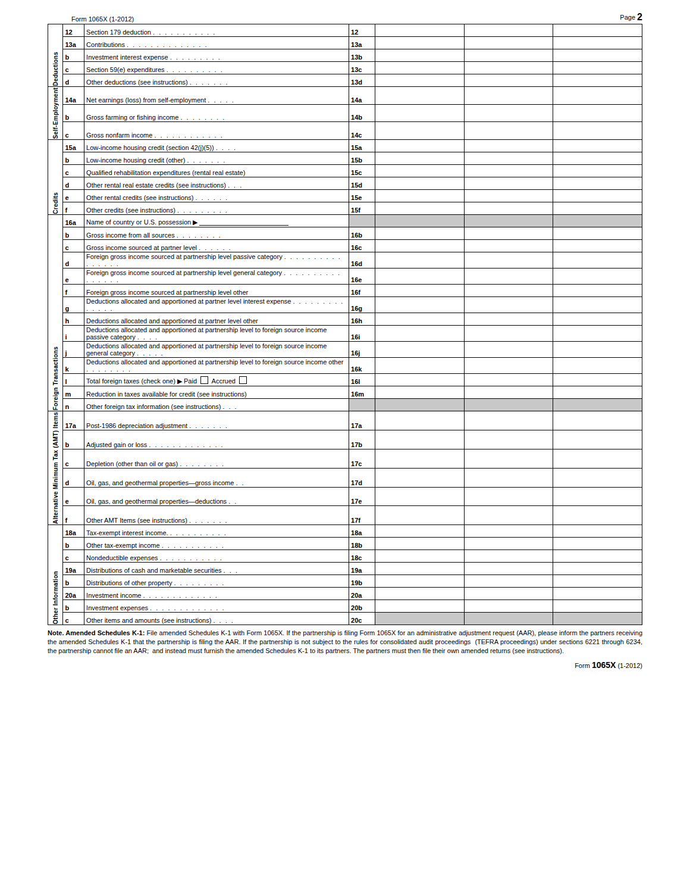Form 1065X (1-2012) Page 2
| Deductions | 12 | Section 179 deduction . . . . . . . . . . . | 12 | | | |
| 13a | Contributions . . . . . . . . . . . . . . | 13a | | | |
| b | Investment interest expense . . . . . . . . . | 13b | | | |
| c | Section 59(e) expenditures . . . . . . . . . . | 13c | | | |
| d | Other deductions (see instructions) . . . . . . . | 13d | | | |
| Self-Employment | 14a | Net earnings (loss) from self-employment . . . . . | 14a | | | |
| b | Gross farming or fishing income . . . . . . . . | 14b | | | |
| c | Gross nonfarm income . . . . . . . . . . . . | 14c | | | |
| Credits | 15a | Low-income housing credit (section 42(j)(5)) . . . . | 15a | | | |
| b | Low-income housing credit (other) . . . . . . . | 15b | | | |
| c | Qualified rehabilitation expenditures (rental real estate) | 15c | | | |
| d | Other rental real estate credits (see instructions) . . . | 15d | | | |
| e | Other rental credits (see instructions) . . . . . . | 15e | | | |
| f | Other credits (see instructions) . . . . . . . . . | 15f | | | |
| Foreign Transactions | 16a | Name of country or U.S. possession ▶ | | | | |
| b | Gross income from all sources . . . . . . . . | 16b | | | |
| c | Gross income sourced at partner level . . . . . . | 16c | | | |
| d | Foreign gross income sourced at partnership level passive category . . . . . . . . . . . . . . . . | 16d | | | |
| e | Foreign gross income sourced at partnership level general category . . . . . . . . . . . . . . . . | 16e | | | |
| f | Foreign gross income sourced at partnership level other | 16f | | | |
| g | Deductions allocated and apportioned at partner level interest expense . . . . . . . . . . . . . . | 16g | | | |
| h | Deductions allocated and apportioned at partner level other | 16h | | | |
| i | Deductions allocated and apportioned at partnership level to foreign source income passive category . . . . | 16i | | | |
| j | Deductions allocated and apportioned at partnership level to foreign source income general category . . . . . | 16j | | | |
| k | Deductions allocated and apportioned at partnership level to foreign source income other . . . . . . . . | 16k | | | |
| l | Total foreign taxes (check one) ▶ Paid Accrued | 16l | | | |
| m | Reduction in taxes available for credit (see instructions) | 16m | | | |
| n | Other foreign tax information (see instructions) . . . | | | | |
| Alternative Minimum Tax (AMT) Items | 17a | Post-1986 depreciation adjustment . . . . . . . | 17a | | | |
| b | Adjusted gain or loss . . . . . . . . . . . . . | 17b | | | |
| c | Depletion (other than oil or gas) . . . . . . . . | 17c | | | |
| d | Oil, gas, and geothermal properties—gross income . . | 17d | | | |
| e | Oil, gas, and geothermal properties—deductions . . | 17e | | | |
| f | Other AMT Items (see instructions) . . . . . . . | 17f | | | |
| Other Information | 18a | Tax-exempt interest income. . . . . . . . . . . | 18a | | | |
| b | Other tax-exempt income . . . . . . . . . . . | 18b | | | |
| c | Nondeductible expenses . . . . . . . . . . . | 18c | | | |
| 19a | Distributions of cash and marketable securities . . . | 19a | | | |
| b | Distributions of other property . . . . . . . . . | 19b | | | |
| 20a | Investment income . . . . . . . . . . . . . | 20a | | | |
| b | Investment expenses . . . . . . . . . . . . . | 20b | | | |
| c | Other items and amounts (see instructions) . . . . | 20c | | | |
Note. Amended Schedules K-1: File amended Schedules K-1 with Form 1065X. If the partnership is filing Form 1065X for an administrative adjustment request (AAR), please inform the partners receiving the amended Schedules K-1 that the partnership is filing the AAR. If the partnership is not subject to the rules for consolidated audit proceedings (TEFRA proceedings) under sections 6221 through 6234, the partnership cannot file an AAR; and instead must furnish the amended Schedules K-1 to its partners. The partners must then file their own amended returns (see instructions).
Form 1065X (1-2012)